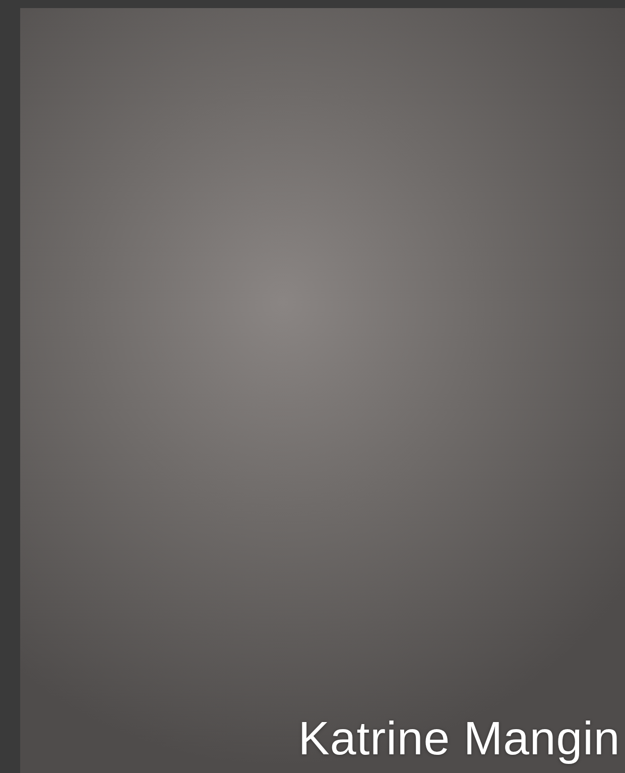Katrine Mangin
Katrine Mangin